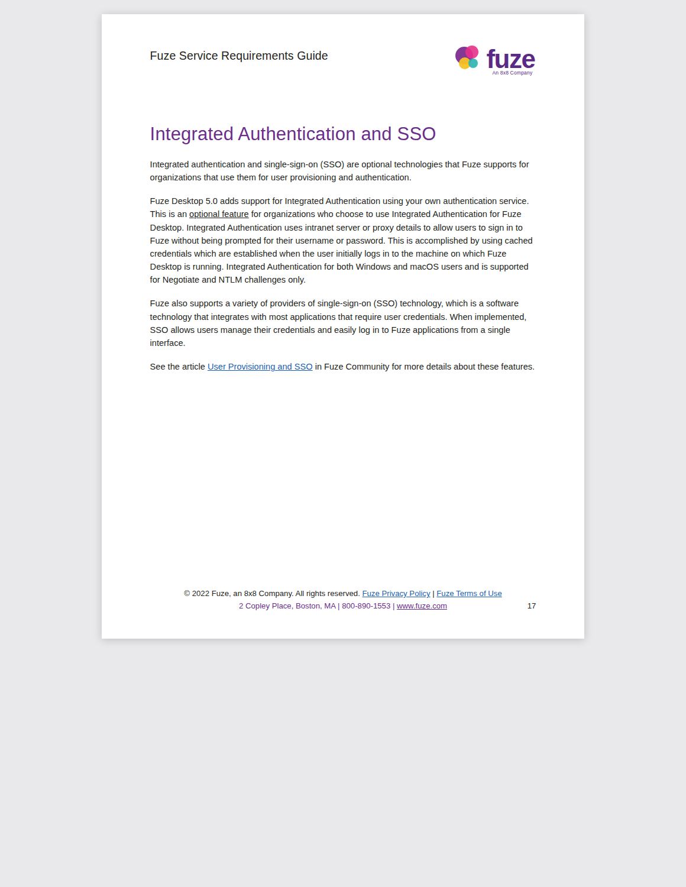Fuze Service Requirements Guide
fuze
An 8x8 Company
Integrated Authentication and SSO
Integrated authentication and single-sign-on (SSO) are optional technologies that Fuze supports for organizations that use them for user provisioning and authentication.
Fuze Desktop 5.0 adds support for Integrated Authentication using your own authentication service. This is an optional feature for organizations who choose to use Integrated Authentication for Fuze Desktop. Integrated Authentication uses intranet server or proxy details to allow users to sign in to Fuze without being prompted for their username or password. This is accomplished by using cached credentials which are established when the user initially logs in to the machine on which Fuze Desktop is running. Integrated Authentication for both Windows and macOS users and is supported for Negotiate and NTLM challenges only.
Fuze also supports a variety of providers of single-sign-on (SSO) technology, which is a software technology that integrates with most applications that require user credentials. When implemented, SSO allows users manage their credentials and easily log in to Fuze applications from a single interface.
See the article User Provisioning and SSO in Fuze Community for more details about these features.
© 2022 Fuze, an 8x8 Company. All rights reserved. Fuze Privacy Policy | Fuze Terms of Use
2 Copley Place, Boston, MA | 800-890-1553 | www.fuze.com 17